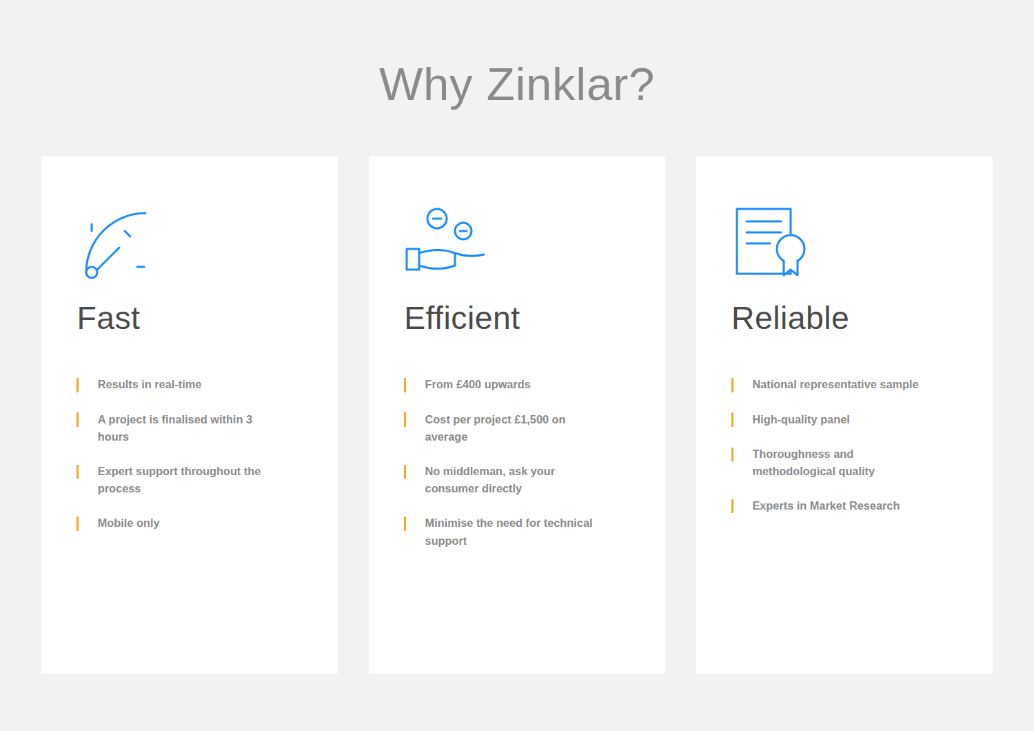Why Zinklar?
Fast
Results in real-time
A project is finalised within 3 hours
Expert support throughout the process
Mobile only
Efficient
From £400 upwards
Cost per project £1,500 on average
No middleman, ask your consumer directly
Minimise the need for technical support
Reliable
National repre­sentative sample
High-quality panel
Thoroughness and methodological quality
Experts in Market Research